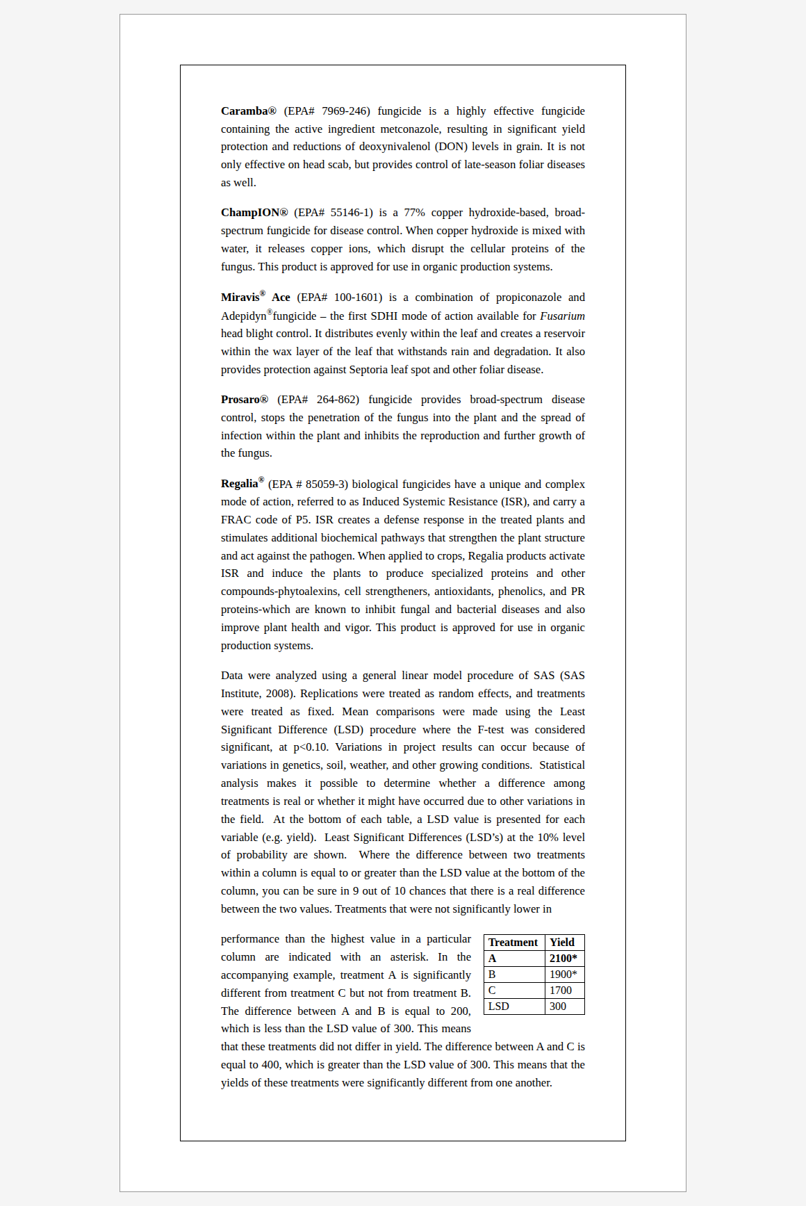Caramba® (EPA# 7969-246) fungicide is a highly effective fungicide containing the active ingredient metconazole, resulting in significant yield protection and reductions of deoxynivalenol (DON) levels in grain. It is not only effective on head scab, but provides control of late-season foliar diseases as well.
ChampION® (EPA# 55146-1) is a 77% copper hydroxide-based, broad-spectrum fungicide for disease control. When copper hydroxide is mixed with water, it releases copper ions, which disrupt the cellular proteins of the fungus. This product is approved for use in organic production systems.
Miravis® Ace (EPA# 100-1601) is a combination of propiconazole and Adepidyn®fungicide – the first SDHI mode of action available for Fusarium head blight control. It distributes evenly within the leaf and creates a reservoir within the wax layer of the leaf that withstands rain and degradation. It also provides protection against Septoria leaf spot and other foliar disease.
Prosaro® (EPA# 264-862) fungicide provides broad-spectrum disease control, stops the penetration of the fungus into the plant and the spread of infection within the plant and inhibits the reproduction and further growth of the fungus.
Regalia® (EPA # 85059-3) biological fungicides have a unique and complex mode of action, referred to as Induced Systemic Resistance (ISR), and carry a FRAC code of P5. ISR creates a defense response in the treated plants and stimulates additional biochemical pathways that strengthen the plant structure and act against the pathogen. When applied to crops, Regalia products activate ISR and induce the plants to produce specialized proteins and other compounds-phytoalexins, cell strengtheners, antioxidants, phenolics, and PR proteins-which are known to inhibit fungal and bacterial diseases and also improve plant health and vigor. This product is approved for use in organic production systems.
Data were analyzed using a general linear model procedure of SAS (SAS Institute, 2008). Replications were treated as random effects, and treatments were treated as fixed. Mean comparisons were made using the Least Significant Difference (LSD) procedure where the F-test was considered significant, at p<0.10. Variations in project results can occur because of variations in genetics, soil, weather, and other growing conditions. Statistical analysis makes it possible to determine whether a difference among treatments is real or whether it might have occurred due to other variations in the field. At the bottom of each table, a LSD value is presented for each variable (e.g. yield). Least Significant Differences (LSD’s) at the 10% level of probability are shown. Where the difference between two treatments within a column is equal to or greater than the LSD value at the bottom of the column, you can be sure in 9 out of 10 chances that there is a real difference between the two values. Treatments that were not significantly lower in
| Treatment | Yield |
| --- | --- |
| A | 2100* |
| B | 1900* |
| C | 1700 |
| LSD | 300 |
performance than the highest value in a particular column are indicated with an asterisk. In the accompanying example, treatment A is significantly different from treatment C but not from treatment B. The difference between A and B is equal to 200, which is less than the LSD value of 300. This means that these treatments did not differ in yield. The difference between A and C is equal to 400, which is greater than the LSD value of 300. This means that the yields of these treatments were significantly different from one another.